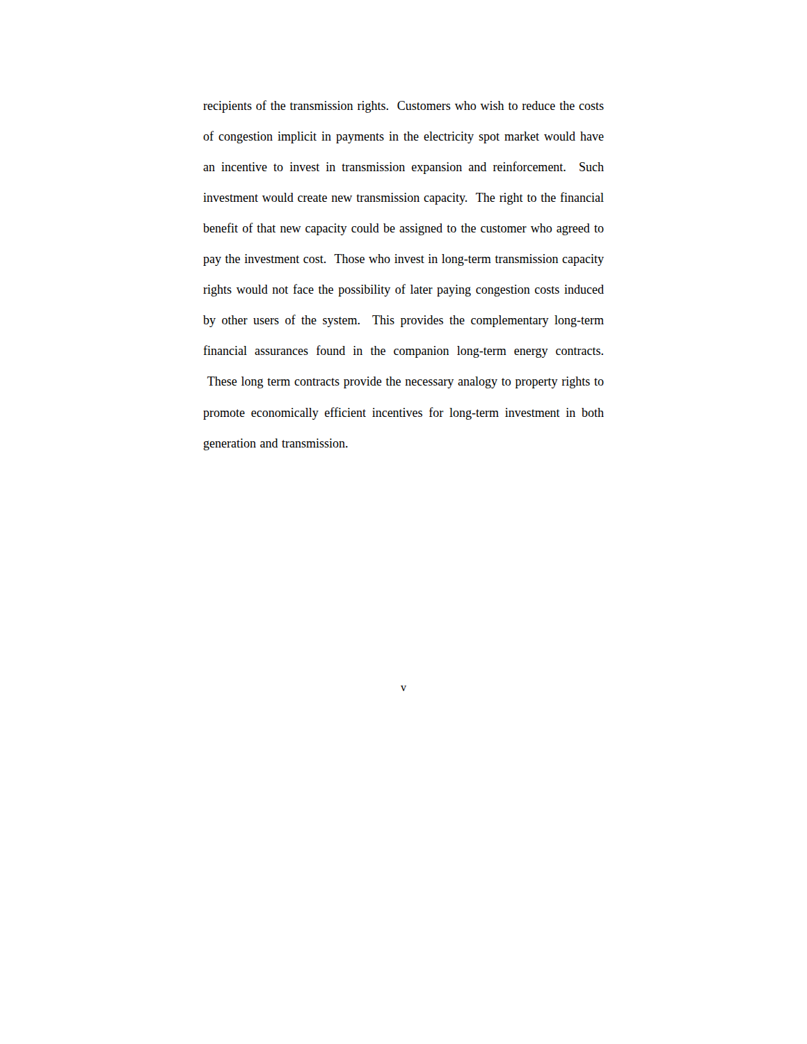recipients of the transmission rights. Customers who wish to reduce the costs of congestion implicit in payments in the electricity spot market would have an incentive to invest in transmission expansion and reinforcement. Such investment would create new transmission capacity. The right to the financial benefit of that new capacity could be assigned to the customer who agreed to pay the investment cost. Those who invest in long-term transmission capacity rights would not face the possibility of later paying congestion costs induced by other users of the system. This provides the complementary long-term financial assurances found in the companion long-term energy contracts. These long term contracts provide the necessary analogy to property rights to promote economically efficient incentives for long-term investment in both generation and transmission.
v